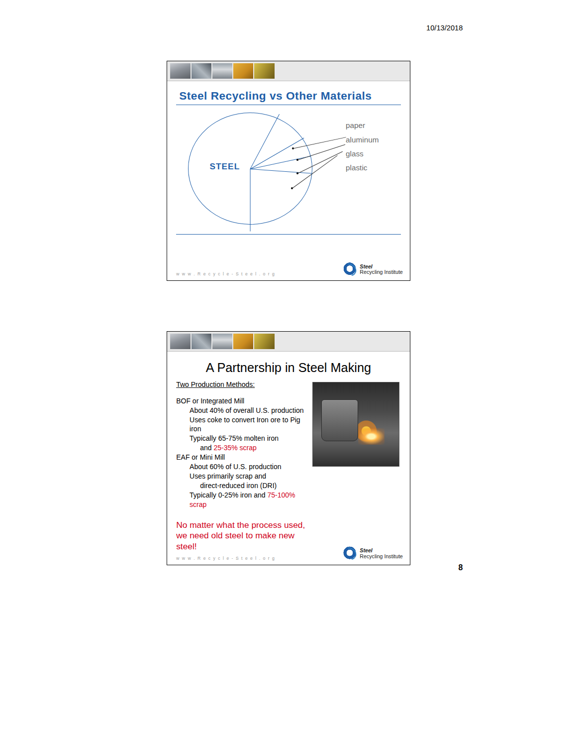10/13/2018
Steel Recycling vs Other Materials
STEEL
paper
aluminum
glass
plastic
w w w . R e c y c l e - S t e e l . o r g
Steel
Recycling Institute
A Partnership in Steel Making
Two Production Methods:
BOF or Integrated Mill
About 40% of overall U.S. production
Uses coke to convert Iron ore to Pig iron
Typically 65-75% molten iron
and 25-35% scrap
EAF or Mini Mill
About 60% of U.S. production
Uses primarily scrap and
direct-reduced iron (DRI)
Typically 0-25% iron and 75-100% scrap
No matter what the process used,
we need old steel to make new steel!
w w w . R e c y c l e - S t e e l . o r g
Steel
Recycling Institute
8